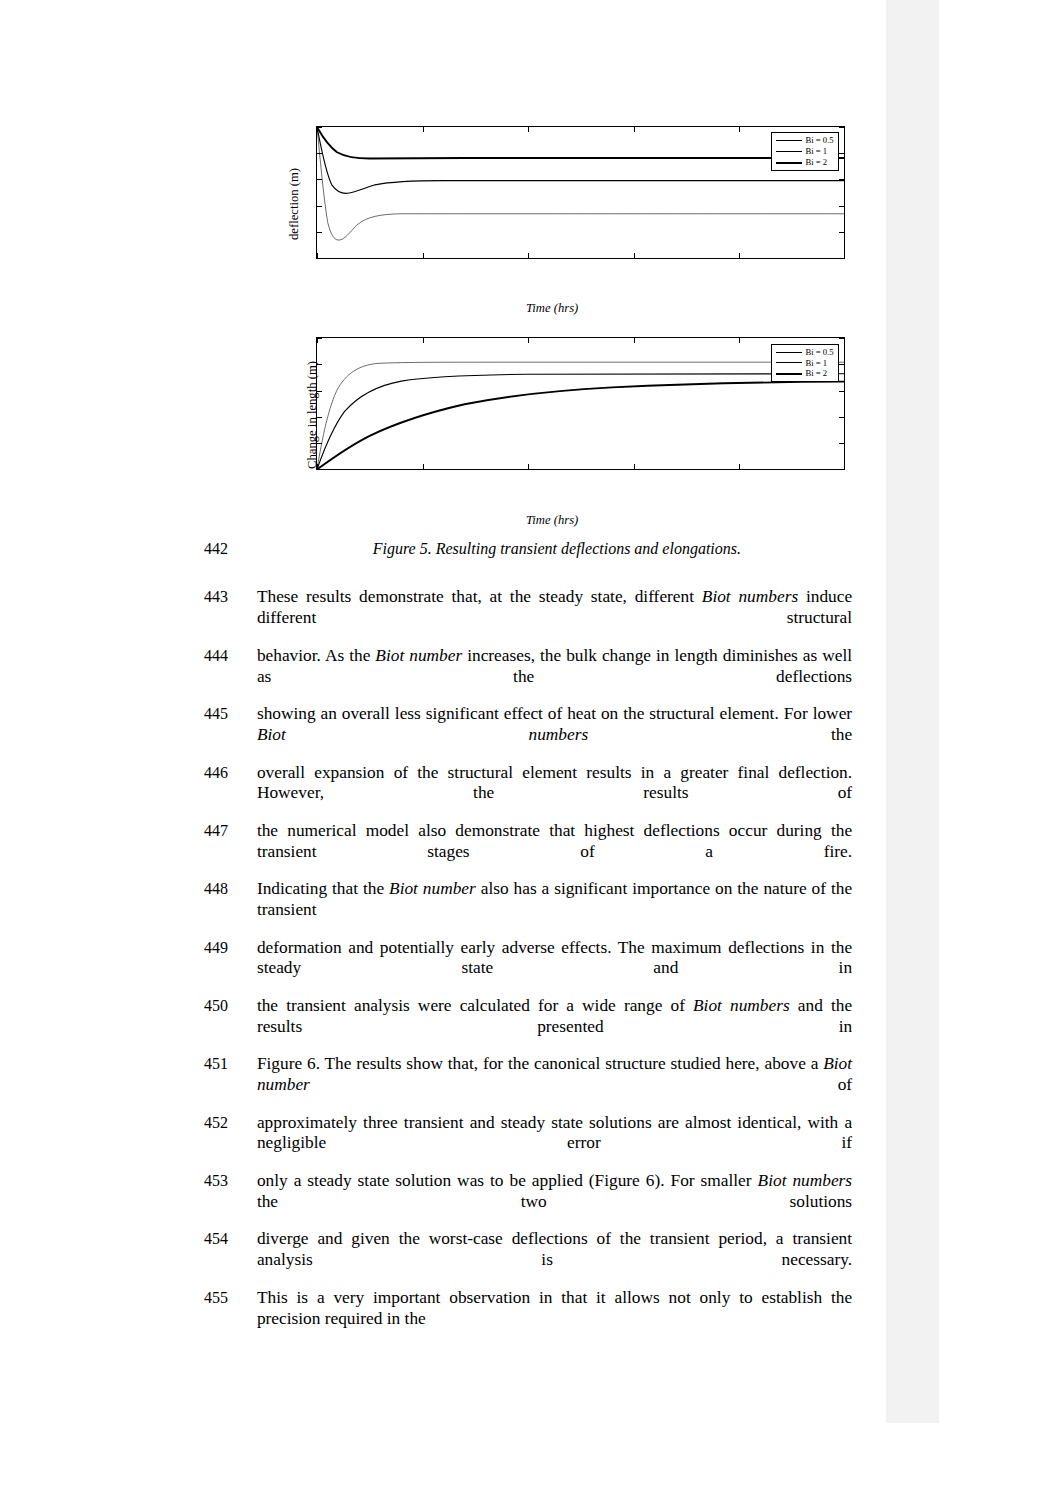deflection (m)
0
-0.005
-0.01
-0.015
-0.02
-0.025
0
0.5
1
1.5
2
2.5
Bi = 0.5
Bi = 1
Bi = 2
Time (hrs)
Change in length (m)
0.01
0.008
0.006
0.004
0.002
0
0
0.5
1
1.5
2
2.5
Bi = 0.5
Bi = 1
Bi = 2
Time (hrs)
442 Figure 5. Resulting transient deflections and elongations.
443 These results demonstrate that, at the steady state, different Biot numbers induce different structural
444 behavior. As the Biot number increases, the bulk change in length diminishes as well as the deflections
445 showing an overall less significant effect of heat on the structural element. For lower Biot numbers the
446 overall expansion of the structural element results in a greater final deflection. However, the results of
447 the numerical model also demonstrate that highest deflections occur during the transient stages of a fire.
448 Indicating that the Biot number also has a significant importance on the nature of the transient
449 deformation and potentially early adverse effects. The maximum deflections in the steady state and in
450 the transient analysis were calculated for a wide range of Biot numbers and the results presented in
451 Figure 6. The results show that, for the canonical structure studied here, above a Biot number of
452 approximately three transient and steady state solutions are almost identical, with a negligible error if
453 only a steady state solution was to be applied (Figure 6). For smaller Biot numbers the two solutions
454 diverge and given the worst-case deflections of the transient period, a transient analysis is necessary.
455 This is a very important observation in that it allows not only to establish the precision required in the